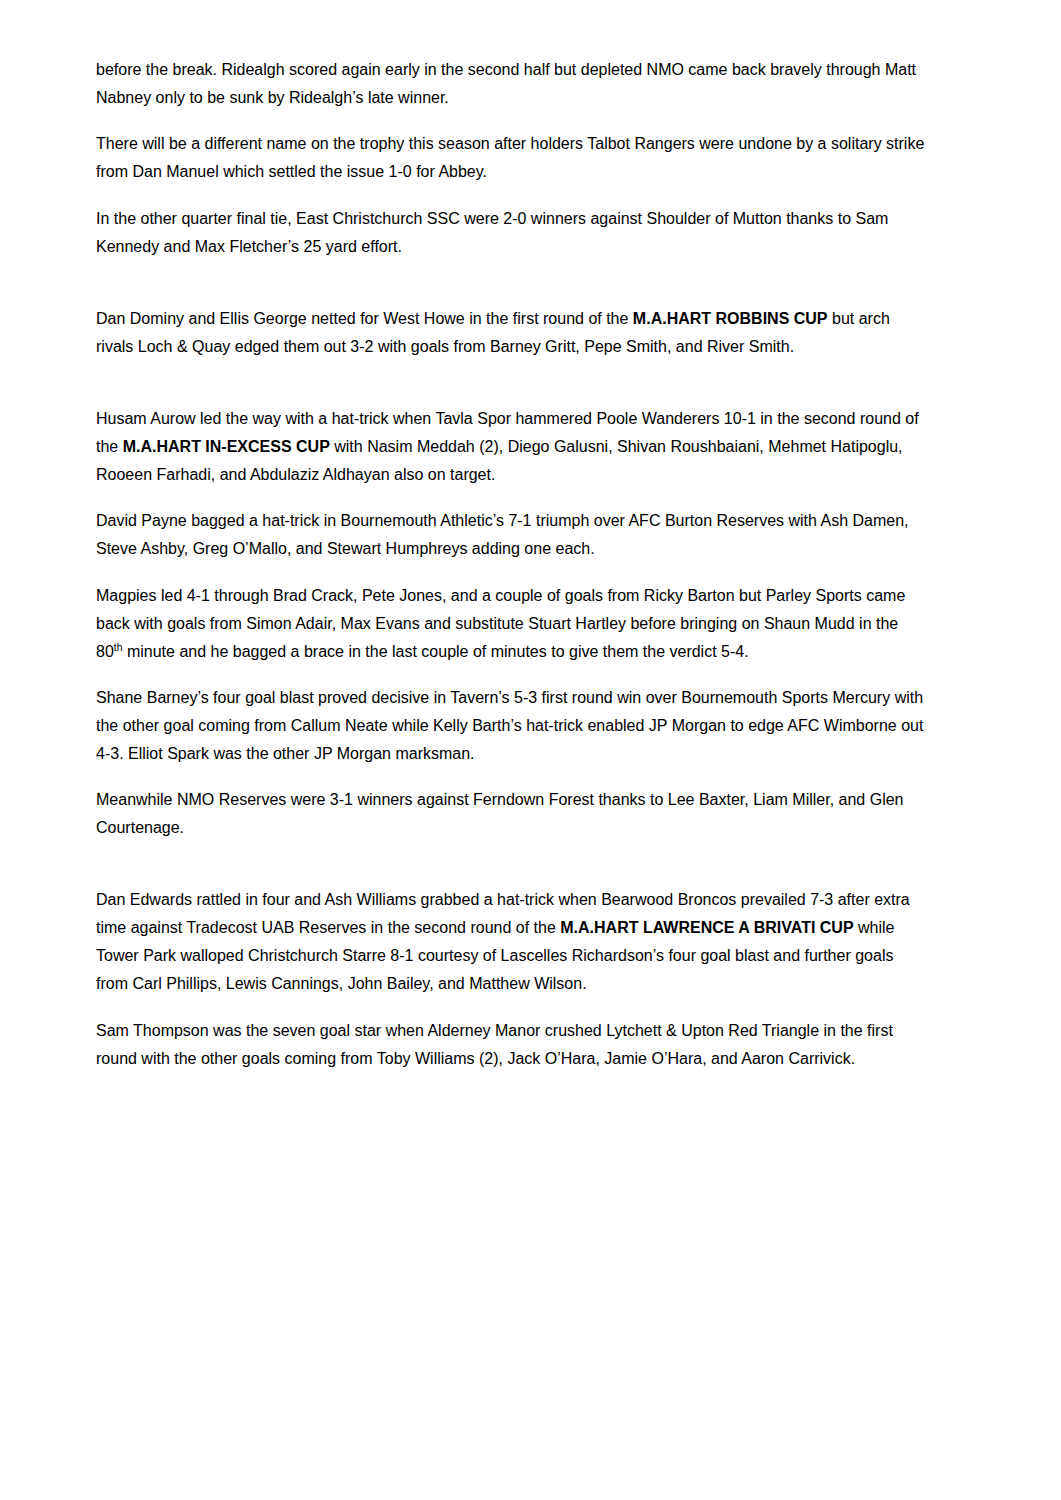before the break. Ridealgh scored again early in the second half but depleted NMO came back bravely through Matt Nabney only to be sunk by Ridealgh’s late winner.
There will be a different name on the trophy this season after holders Talbot Rangers were undone by a solitary strike from Dan Manuel which settled the issue 1-0 for Abbey.
In the other quarter final tie, East Christchurch SSC were 2-0 winners against Shoulder of Mutton thanks to Sam Kennedy and Max Fletcher’s 25 yard effort.
Dan Dominy and Ellis George netted for West Howe in the first round of the M.A.HART ROBBINS CUP but arch rivals Loch & Quay edged them out 3-2 with goals from Barney Gritt, Pepe Smith, and River Smith.
Husam Aurow led the way with a hat-trick when Tavla Spor hammered Poole Wanderers 10-1 in the second round of the M.A.HART IN-EXCESS CUP with Nasim Meddah (2), Diego Galusni, Shivan Roushbaiani, Mehmet Hatipoglu, Rooeen Farhadi, and Abdulaziz Aldhayan also on target.
David Payne bagged a hat-trick in Bournemouth Athletic’s 7-1 triumph over AFC Burton Reserves with Ash Damen, Steve Ashby, Greg O’Mallo, and Stewart Humphreys adding one each.
Magpies led 4-1 through Brad Crack, Pete Jones, and a couple of goals from Ricky Barton but Parley Sports came back with goals from Simon Adair, Max Evans and substitute Stuart Hartley before bringing on Shaun Mudd in the 80th minute and he bagged a brace in the last couple of minutes to give them the verdict 5-4.
Shane Barney’s four goal blast proved decisive in Tavern’s 5-3 first round win over Bournemouth Sports Mercury with the other goal coming from Callum Neate while Kelly Barth’s hat-trick enabled JP Morgan to edge AFC Wimborne out 4-3. Elliot Spark was the other JP Morgan marksman.
Meanwhile NMO Reserves were 3-1 winners against Ferndown Forest thanks to Lee Baxter, Liam Miller, and Glen Courtenage.
Dan Edwards rattled in four and Ash Williams grabbed a hat-trick when Bearwood Broncos prevailed 7-3 after extra time against Tradecost UAB Reserves in the second round of the M.A.HART LAWRENCE A BRIVATI CUP while Tower Park walloped Christchurch Starre 8-1 courtesy of Lascelles Richardson’s four goal blast and further goals from Carl Phillips, Lewis Cannings, John Bailey, and Matthew Wilson.
Sam Thompson was the seven goal star when Alderney Manor crushed Lytchett & Upton Red Triangle in the first round with the other goals coming from Toby Williams (2), Jack O’Hara, Jamie O’Hara, and Aaron Carrivick.